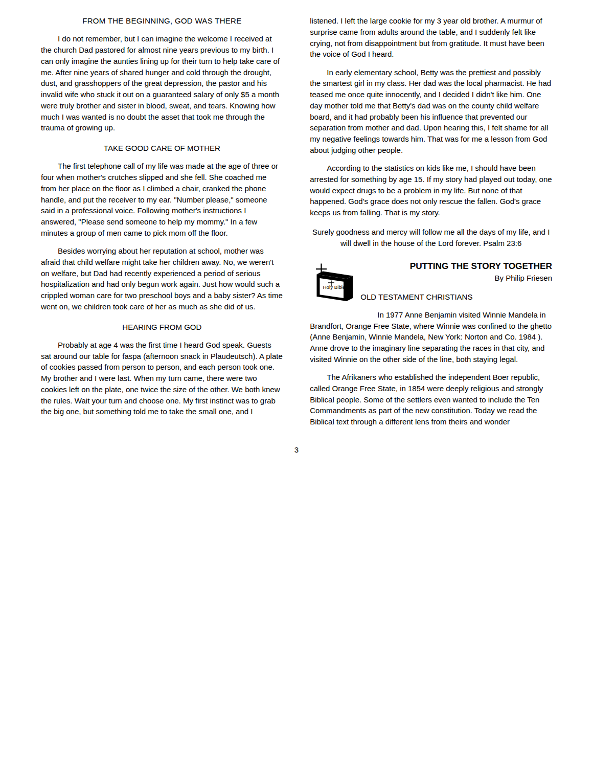FROM THE BEGINNING, GOD WAS THERE
I do not remember, but I can imagine the welcome I received at the church Dad pastored for almost nine years previous to my birth. I can only imagine the aunties lining up for their turn to help take care of me. After nine years of shared hunger and cold through the drought, dust, and grasshoppers of the great depression, the pastor and his invalid wife who stuck it out on a guaranteed salary of only $5 a month were truly brother and sister in blood, sweat, and tears. Knowing how much I was wanted is no doubt the asset that took me through the trauma of growing up.
TAKE GOOD CARE OF MOTHER
The first telephone call of my life was made at the age of three or four when mother's crutches slipped and she fell. She coached me from her place on the floor as I climbed a chair, cranked the phone handle, and put the receiver to my ear. "Number please," someone said in a professional voice. Following mother's instructions I answered, "Please send someone to help my mommy." In a few minutes a group of men came to pick mom off the floor.
Besides worrying about her reputation at school, mother was afraid that child welfare might take her children away. No, we weren't on welfare, but Dad had recently experienced a period of serious hospitalization and had only begun work again. Just how would such a crippled woman care for two preschool boys and a baby sister? As time went on, we children took care of her as much as she did of us.
HEARING FROM GOD
Probably at age 4 was the first time I heard God speak. Guests sat around our table for faspa (afternoon snack in Plaudeutsch). A plate of cookies passed from person to person, and each person took one. My brother and I were last. When my turn came, there were two cookies left on the plate, one twice the size of the other. We both knew the rules. Wait your turn and choose one. My first instinct was to grab the big one, but something told me to take the small one, and I listened. I left the large cookie for my 3 year old brother. A murmur of surprise came from adults around the table, and I suddenly felt like crying, not from disappointment but from gratitude. It must have been the voice of God I heard.
In early elementary school, Betty was the prettiest and possibly the smartest girl in my class. Her dad was the local pharmacist. He had teased me once quite innocently, and I decided I didn't like him. One day mother told me that Betty's dad was on the county child welfare board, and it had probably been his influence that prevented our separation from mother and dad. Upon hearing this, I felt shame for all my negative feelings towards him. That was for me a lesson from God about judging other people.
According to the statistics on kids like me, I should have been arrested for something by age 15. If my story had played out today, one would expect drugs to be a problem in my life. But none of that happened. God's grace does not only rescue the fallen. God's grace keeps us from falling. That is my story.
Surely goodness and mercy will follow me all the days of my life, and I will dwell in the house of the Lord forever. Psalm 23:6
Holy Bible
PUTTING THE STORY TOGETHER
By Philip Friesen
OLD TESTAMENT CHRISTIANS
In 1977 Anne Benjamin visited Winnie Mandela in Brandfort, Orange Free State, where Winnie was confined to the ghetto (Anne Benjamin, Winnie Mandela, New York: Norton and Co. 1984 ). Anne drove to the imaginary line separating the races in that city, and visited Winnie on the other side of the line, both staying legal.
The Afrikaners who established the independent Boer republic, called Orange Free State, in 1854 were deeply religious and strongly Biblical people. Some of the settlers even wanted to include the Ten Commandments as part of the new constitution. Today we read the Biblical text through a different lens from theirs and wonder
3